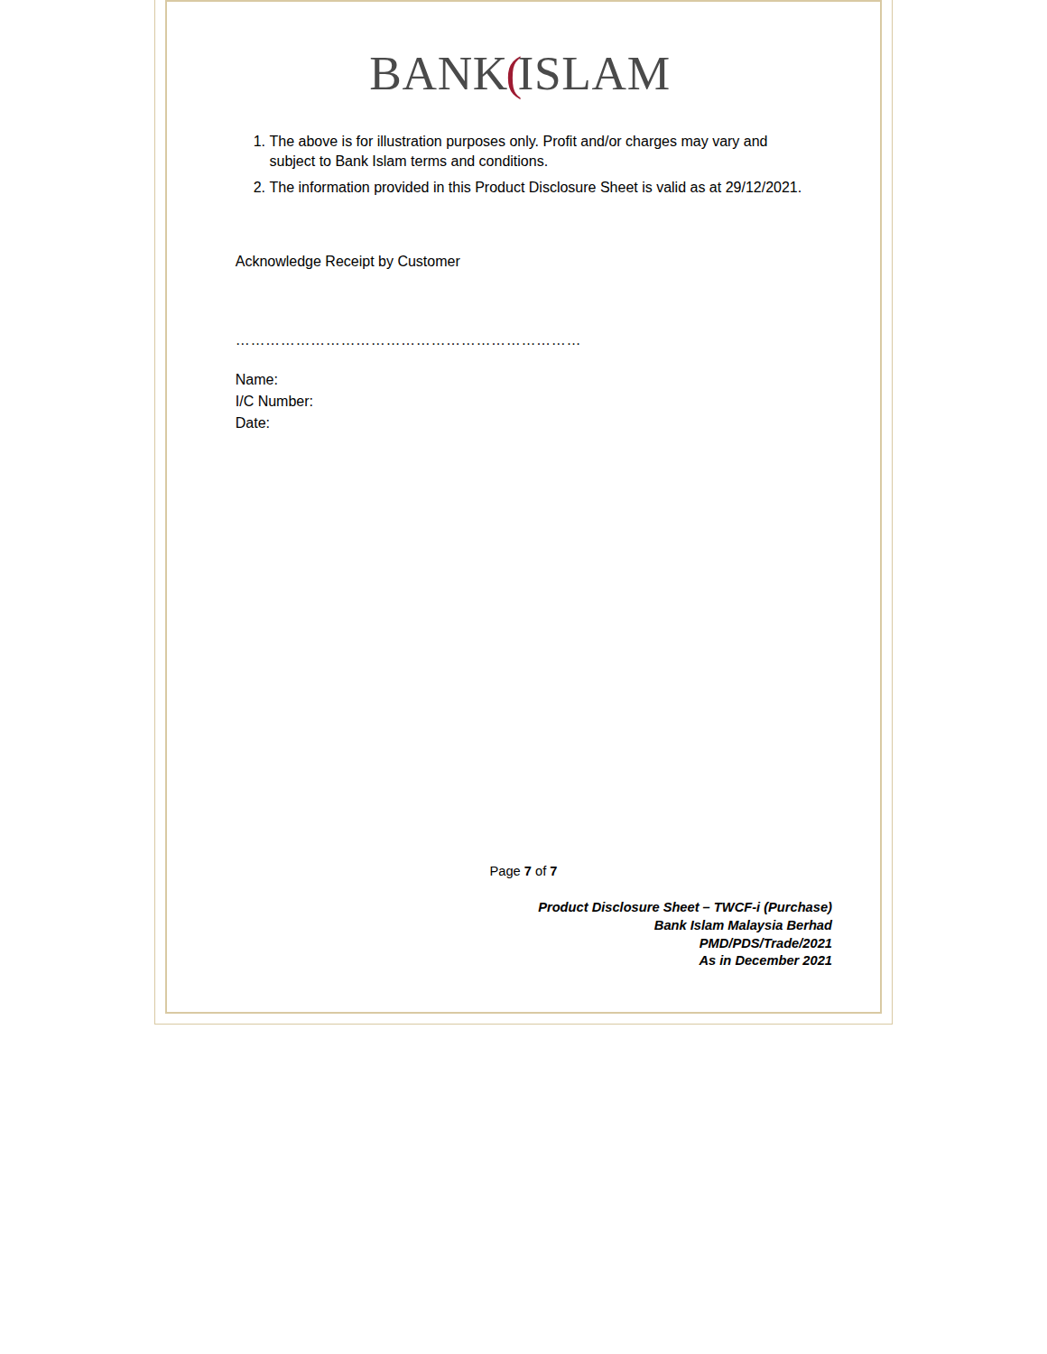BANK(ISLAM
The above is for illustration purposes only. Profit and/or charges may vary and subject to Bank Islam terms and conditions.
The information provided in this Product Disclosure Sheet is valid as at 29/12/2021.
Acknowledge Receipt by Customer
……………………………………………………………
Name:
I/C Number:
Date:
Page 7 of 7
Product Disclosure Sheet – TWCF-i (Purchase)
Bank Islam Malaysia Berhad
PMD/PDS/Trade/2021
As in December 2021